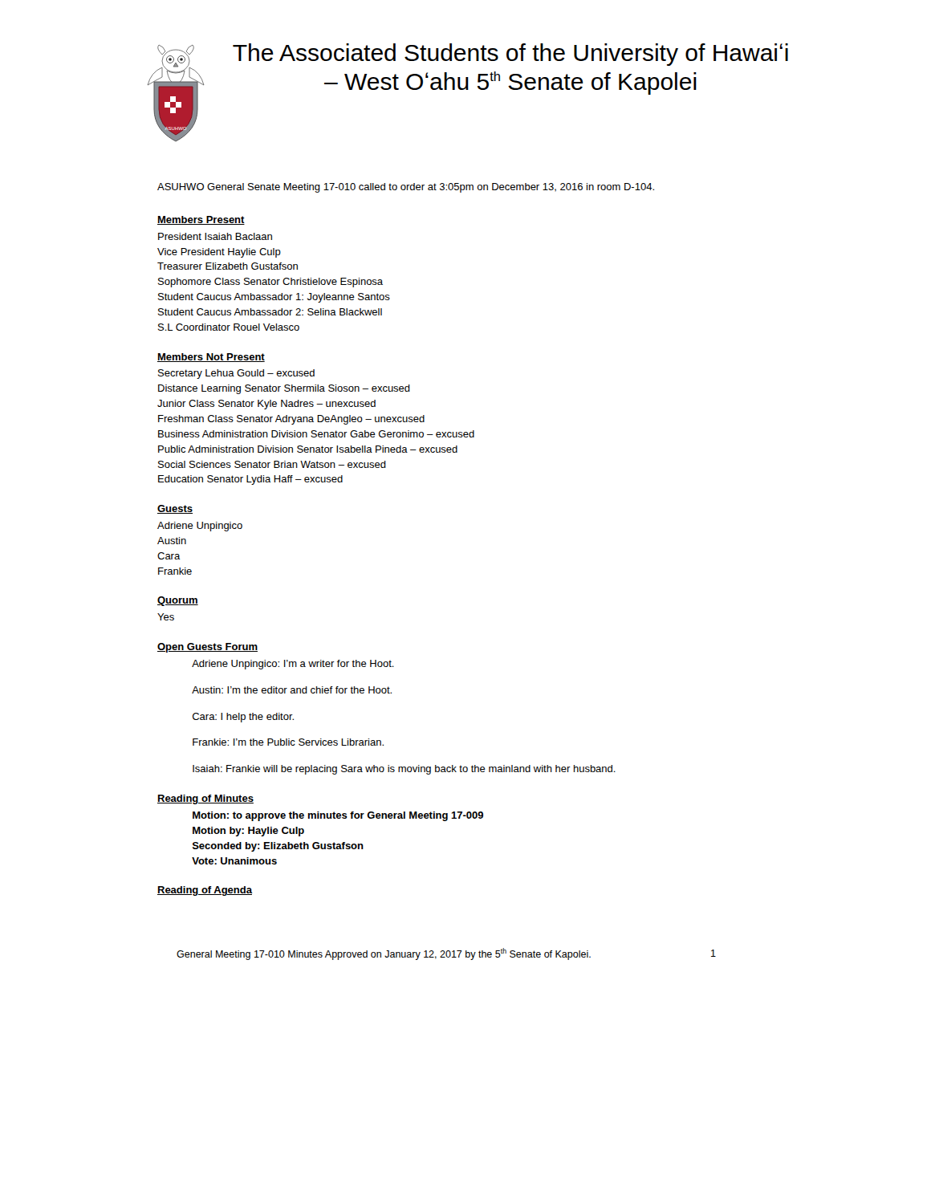ASUHWO
The Associated Students of the University of Hawaiʻi – West Oʻahu 5th Senate of Kapolei
ASUHWO General Senate Meeting 17-010 called to order at 3:05pm on December 13, 2016 in room D-104.
Members Present
President Isaiah Baclaan
Vice President Haylie Culp
Treasurer Elizabeth Gustafson
Sophomore Class Senator Christielove Espinosa
Student Caucus Ambassador 1: Joyleanne Santos
Student Caucus Ambassador 2: Selina Blackwell
S.L Coordinator Rouel Velasco
Members Not Present
Secretary Lehua Gould – excused
Distance Learning Senator Shermila Sioson – excused
Junior Class Senator Kyle Nadres – unexcused
Freshman Class Senator Adryana DeAngleo – unexcused
Business Administration Division Senator Gabe Geronimo – excused
Public Administration Division Senator Isabella Pineda – excused
Social Sciences Senator Brian Watson – excused
Education Senator Lydia Haff – excused
Guests
Adriene Unpingico
Austin
Cara
Frankie
Quorum
Yes
Open Guests Forum
Adriene Unpingico: I’m a writer for the Hoot.
Austin: I’m the editor and chief for the Hoot.
Cara: I help the editor.
Frankie: I’m the Public Services Librarian.
Isaiah: Frankie will be replacing Sara who is moving back to the mainland with her husband.
Reading of Minutes
Motion: to approve the minutes for General Meeting 17-009
Motion by: Haylie Culp
Seconded by: Elizabeth Gustafson
Vote: Unanimous
Reading of Agenda
General Meeting 17-010 Minutes Approved on January 12, 2017 by the 5th Senate of Kapolei. 1